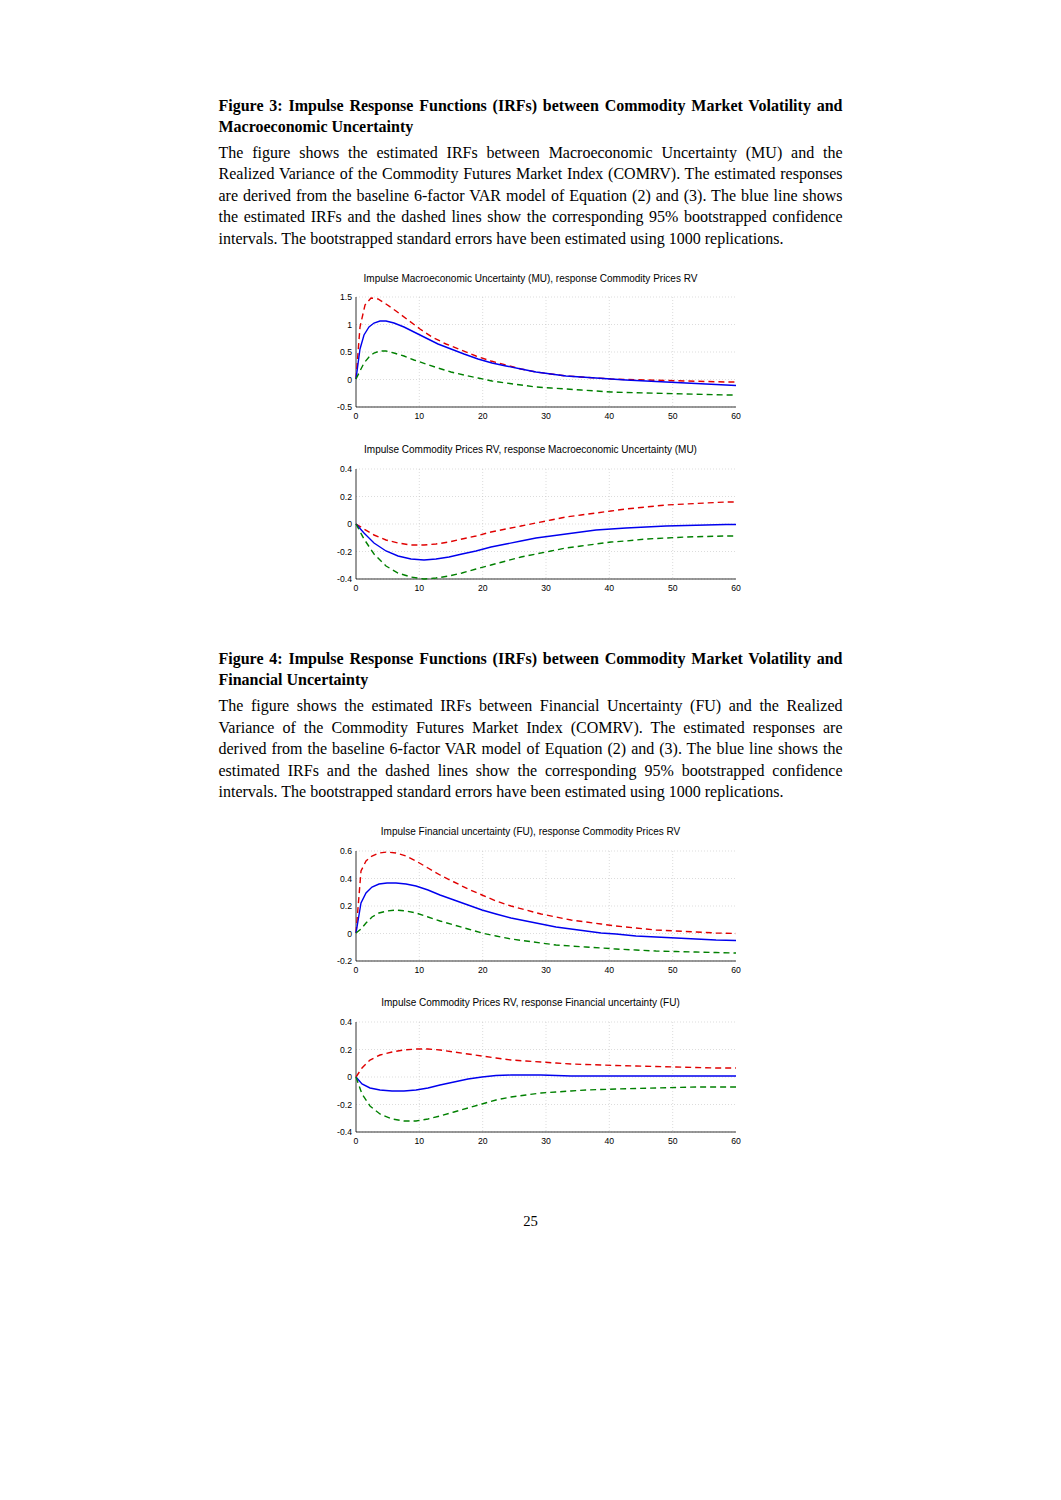Figure 3: Impulse Response Functions (IRFs) between Commodity Market Volatility and Macroeconomic Uncertainty
The figure shows the estimated IRFs between Macroeconomic Uncertainty (MU) and the Realized Variance of the Commodity Futures Market Index (COMRV). The estimated responses are derived from the baseline 6-factor VAR model of Equation (2) and (3). The blue line shows the estimated IRFs and the dashed lines show the corresponding 95% bootstrapped confidence intervals. The bootstrapped standard errors have been estimated using 1000 replications.
Impulse Macroeconomic Uncertainty (MU), response Commodity Prices RV
1.5 1 0.5 0 -0.5 0 10 20 30 40 50 60
Impulse Commodity Prices RV, response Macroeconomic Uncertainty (MU)
0.4 0.2 0 -0.2 -0.4 0 10 20 30 40 50 60
Figure 4: Impulse Response Functions (IRFs) between Commodity Market Volatility and Financial Uncertainty
The figure shows the estimated IRFs between Financial Uncertainty (FU) and the Realized Variance of the Commodity Futures Market Index (COMRV). The estimated responses are derived from the baseline 6-factor VAR model of Equation (2) and (3). The blue line shows the estimated IRFs and the dashed lines show the corresponding 95% bootstrapped confidence intervals. The bootstrapped standard errors have been estimated using 1000 replications.
Impulse Financial uncertainty (FU), response Commodity Prices RV
0.6 0.4 0.2 0 -0.2 0 10 20 30 40 50 60
Impulse Commodity Prices RV, response Financial uncertainty (FU)
0.4 0.2 0 -0.2 -0.4 0 10 20 30 40 50 60
25